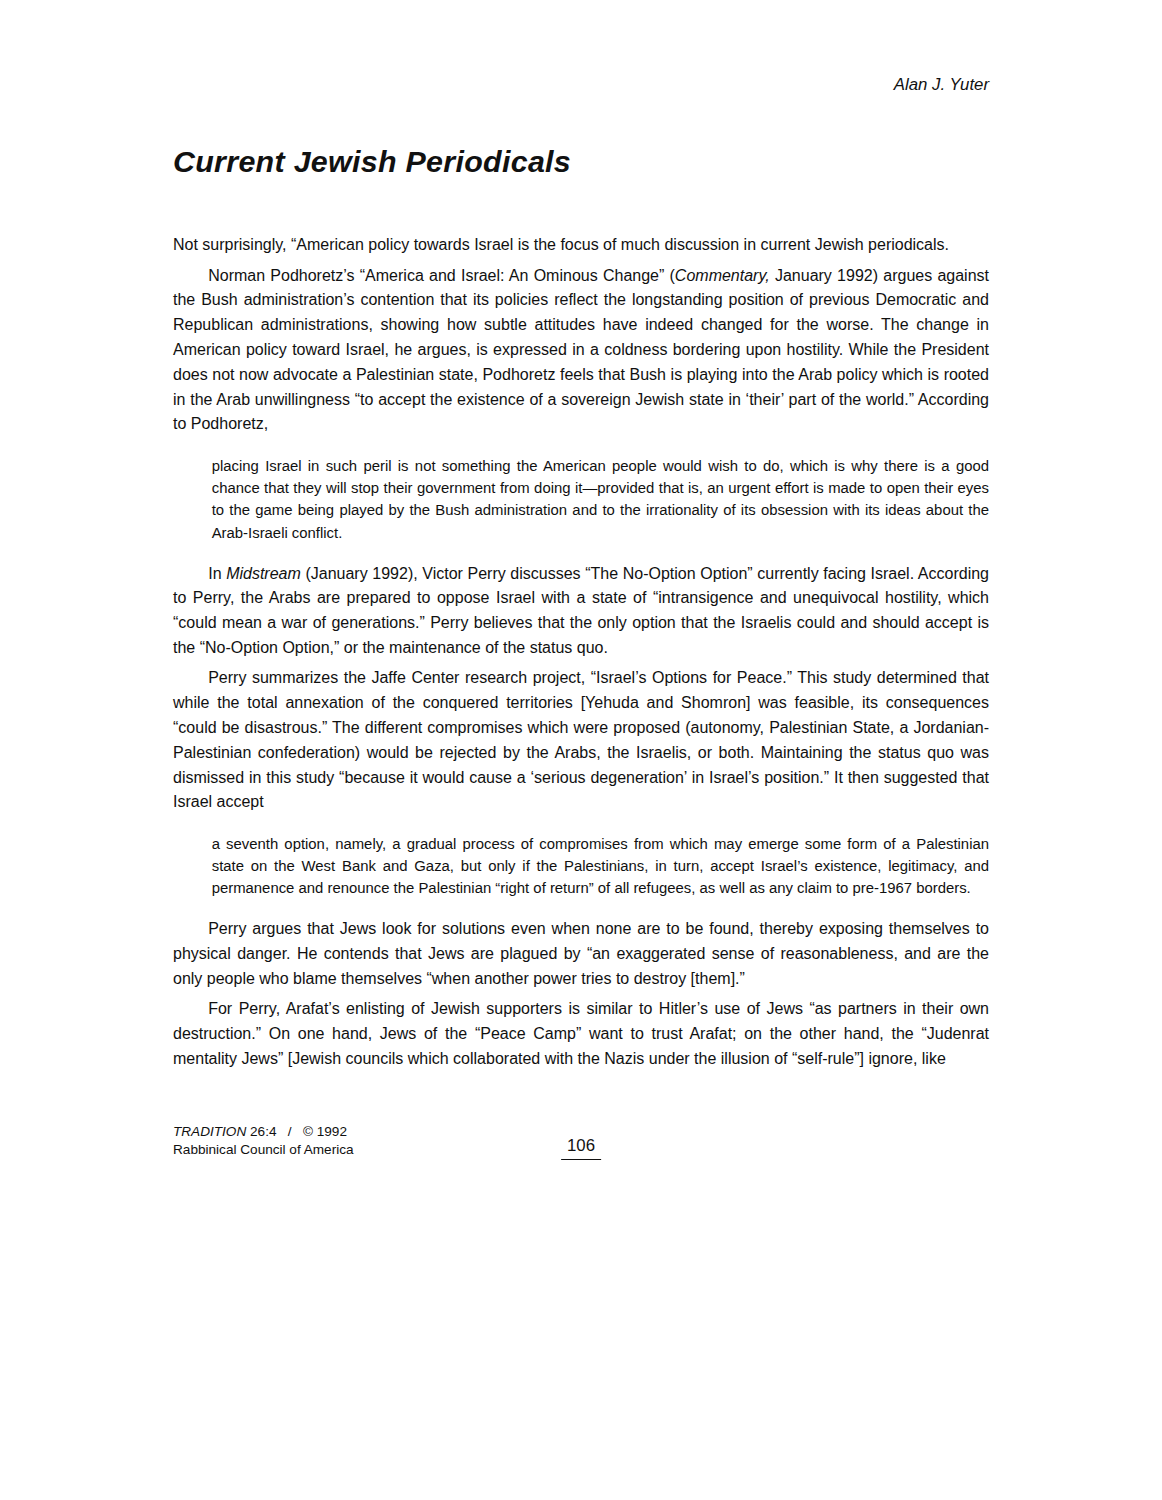Alan J. Yuter
Current Jewish Periodicals
Not surprisingly, “American policy towards Israel is the focus of much discussion in current Jewish periodicals.
Norman Podhoretz’s “America and Israel: An Ominous Change” (Commentary, January 1992) argues against the Bush administration’s contention that its policies reflect the longstanding position of previous Democratic and Republican administrations, showing how subtle attitudes have indeed changed for the worse. The change in American policy toward Israel, he argues, is expressed in a coldness bordering upon hostility. While the President does not now advocate a Palestinian state, Podhoretz feels that Bush is playing into the Arab policy which is rooted in the Arab unwillingness “to accept the existence of a sovereign Jewish state in ‘their’ part of the world.” According to Podhoretz,
placing Israel in such peril is not something the American people would wish to do, which is why there is a good chance that they will stop their government from doing it—provided that is, an urgent effort is made to open their eyes to the game being played by the Bush administration and to the irrationality of its obsession with its ideas about the Arab-Israeli conflict.
In Midstream (January 1992), Victor Perry discusses “The No-Option Option” currently facing Israel. According to Perry, the Arabs are prepared to oppose Israel with a state of “intransigence and unequivocal hostility, which “could mean a war of generations.” Perry believes that the only option that the Israelis could and should accept is the “No-Option Option,” or the maintenance of the status quo.
Perry summarizes the Jaffe Center research project, “Israel’s Options for Peace.” This study determined that while the total annexation of the conquered territories [Yehuda and Shomron] was feasible, its consequences “could be disastrous.” The different compromises which were proposed (autonomy, Palestinian State, a Jordanian-Palestinian confederation) would be rejected by the Arabs, the Israelis, or both. Maintaining the status quo was dismissed in this study “because it would cause a ‘serious degeneration’ in Israel’s position.” It then suggested that Israel accept
a seventh option, namely, a gradual process of compromises from which may emerge some form of a Palestinian state on the West Bank and Gaza, but only if the Palestinians, in turn, accept Israel’s existence, legitimacy, and permanence and renounce the Palestinian “right of return” of all refugees, as well as any claim to pre-1967 borders.
Perry argues that Jews look for solutions even when none are to be found, thereby exposing themselves to physical danger. He contends that Jews are plagued by “an exaggerated sense of reasonableness, and are the only people who blame themselves “when another power tries to destroy [them].”
For Perry, Arafat’s enlisting of Jewish supporters is similar to Hitler’s use of Jews “as partners in their own destruction.” On one hand, Jews of the “Peace Camp” want to trust Arafat; on the other hand, the “Judenrat mentality Jews” [Jewish councils which collaborated with the Nazis under the illusion of “self-rule”] ignore, like
TRADITION 26:4 / © 1992
Rabbinical Council of America
106